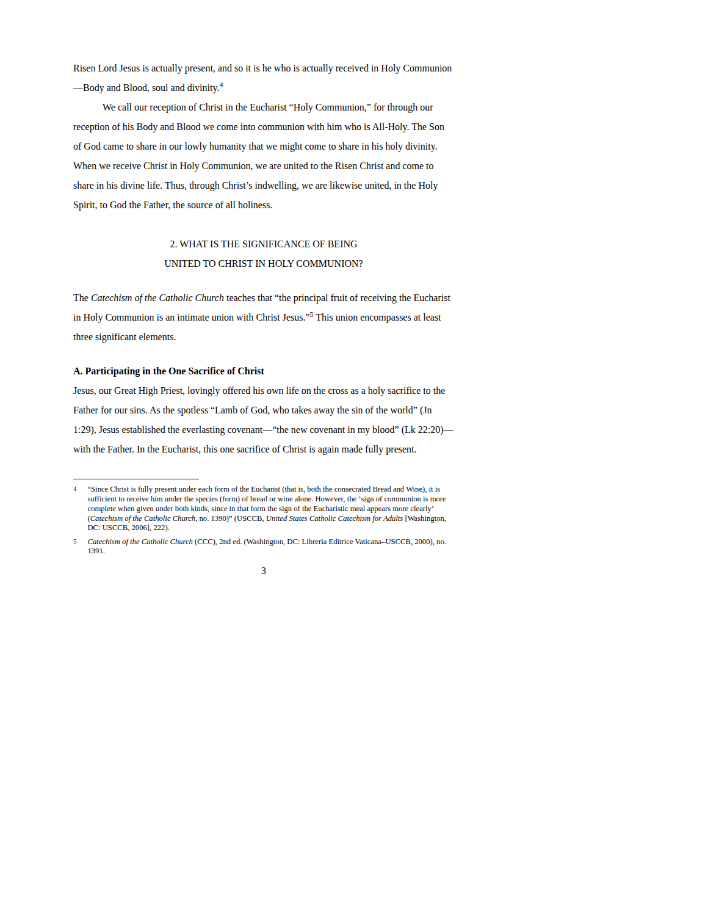Risen Lord Jesus is actually present, and so it is he who is actually received in Holy Communion—Body and Blood, soul and divinity.4
We call our reception of Christ in the Eucharist “Holy Communion,” for through our reception of his Body and Blood we come into communion with him who is All-Holy. The Son of God came to share in our lowly humanity that we might come to share in his holy divinity. When we receive Christ in Holy Communion, we are united to the Risen Christ and come to share in his divine life. Thus, through Christ’s indwelling, we are likewise united, in the Holy Spirit, to God the Father, the source of all holiness.
2. What is the Significance of Being
United to Christ in Holy Communion?
The Catechism of the Catholic Church teaches that “the principal fruit of receiving the Eucharist in Holy Communion is an intimate union with Christ Jesus.”5 This union encompasses at least three significant elements.
A. Participating in the One Sacrifice of Christ
Jesus, our Great High Priest, lovingly offered his own life on the cross as a holy sacrifice to the Father for our sins. As the spotless “Lamb of God, who takes away the sin of the world” (Jn 1:29), Jesus established the everlasting covenant—“the new covenant in my blood” (Lk 22:20)—with the Father. In the Eucharist, this one sacrifice of Christ is again made fully present.
4
“Since Christ is fully present under each form of the Eucharist (that is, both the consecrated Bread and Wine), it is sufficient to receive him under the species (form) of bread or wine alone. However, the ‘sign of communion is more complete when given under both kinds, since in that form the sign of the Eucharistic meal appears more clearly’ (Catechism of the Catholic Church, no. 1390)” (USCCB, United States Catholic Catechism for Adults [Washington, DC: USCCB, 2006], 222).
5
Catechism of the Catholic Church (CCC), 2nd ed. (Washington, DC: Libreria Editrice Vaticana–USCCB, 2000), no. 1391.
3